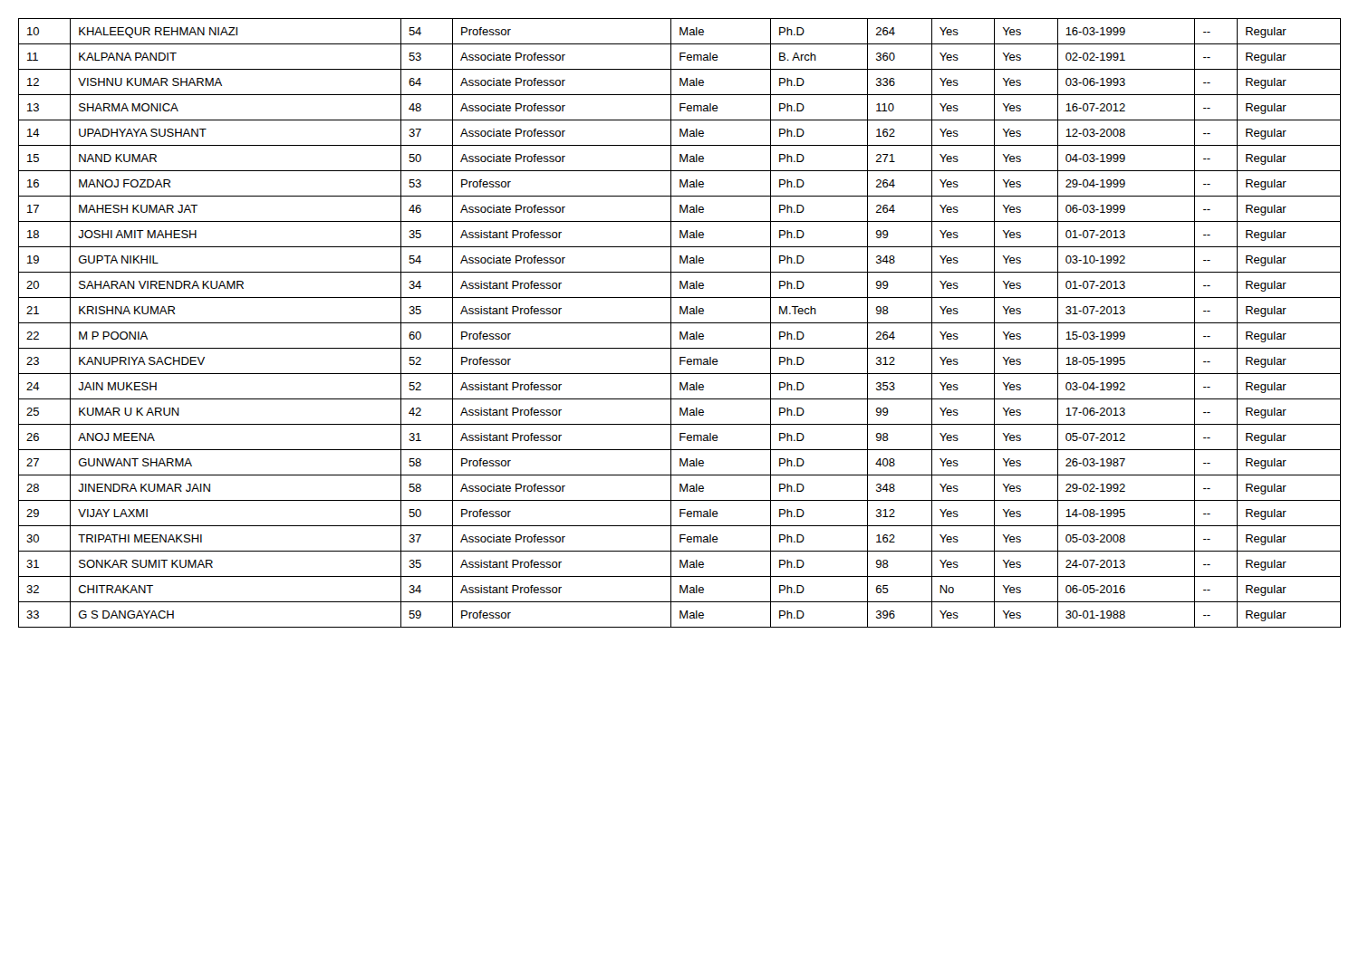| 10 | KHALEEQUR REHMAN NIAZI | 54 | Professor | Male | Ph.D | 264 | Yes | Yes | 16-03-1999 | -- | Regular |
| 11 | KALPANA PANDIT | 53 | Associate Professor | Female | B. Arch | 360 | Yes | Yes | 02-02-1991 | -- | Regular |
| 12 | VISHNU KUMAR SHARMA | 64 | Associate Professor | Male | Ph.D | 336 | Yes | Yes | 03-06-1993 | -- | Regular |
| 13 | SHARMA MONICA | 48 | Associate Professor | Female | Ph.D | 110 | Yes | Yes | 16-07-2012 | -- | Regular |
| 14 | UPADHYAYA SUSHANT | 37 | Associate Professor | Male | Ph.D | 162 | Yes | Yes | 12-03-2008 | -- | Regular |
| 15 | NAND KUMAR | 50 | Associate Professor | Male | Ph.D | 271 | Yes | Yes | 04-03-1999 | -- | Regular |
| 16 | MANOJ FOZDAR | 53 | Professor | Male | Ph.D | 264 | Yes | Yes | 29-04-1999 | -- | Regular |
| 17 | MAHESH KUMAR JAT | 46 | Associate Professor | Male | Ph.D | 264 | Yes | Yes | 06-03-1999 | -- | Regular |
| 18 | JOSHI AMIT MAHESH | 35 | Assistant Professor | Male | Ph.D | 99 | Yes | Yes | 01-07-2013 | -- | Regular |
| 19 | GUPTA NIKHIL | 54 | Associate Professor | Male | Ph.D | 348 | Yes | Yes | 03-10-1992 | -- | Regular |
| 20 | SAHARAN VIRENDRA KUAMR | 34 | Assistant Professor | Male | Ph.D | 99 | Yes | Yes | 01-07-2013 | -- | Regular |
| 21 | KRISHNA KUMAR | 35 | Assistant Professor | Male | M.Tech | 98 | Yes | Yes | 31-07-2013 | -- | Regular |
| 22 | M P POONIA | 60 | Professor | Male | Ph.D | 264 | Yes | Yes | 15-03-1999 | -- | Regular |
| 23 | KANUPRIYA SACHDEV | 52 | Professor | Female | Ph.D | 312 | Yes | Yes | 18-05-1995 | -- | Regular |
| 24 | JAIN MUKESH | 52 | Assistant Professor | Male | Ph.D | 353 | Yes | Yes | 03-04-1992 | -- | Regular |
| 25 | KUMAR U K ARUN | 42 | Assistant Professor | Male | Ph.D | 99 | Yes | Yes | 17-06-2013 | -- | Regular |
| 26 | ANOJ MEENA | 31 | Assistant Professor | Female | Ph.D | 98 | Yes | Yes | 05-07-2012 | -- | Regular |
| 27 | GUNWANT SHARMA | 58 | Professor | Male | Ph.D | 408 | Yes | Yes | 26-03-1987 | -- | Regular |
| 28 | JINENDRA KUMAR JAIN | 58 | Associate Professor | Male | Ph.D | 348 | Yes | Yes | 29-02-1992 | -- | Regular |
| 29 | VIJAY LAXMI | 50 | Professor | Female | Ph.D | 312 | Yes | Yes | 14-08-1995 | -- | Regular |
| 30 | TRIPATHI MEENAKSHI | 37 | Associate Professor | Female | Ph.D | 162 | Yes | Yes | 05-03-2008 | -- | Regular |
| 31 | SONKAR SUMIT KUMAR | 35 | Assistant Professor | Male | Ph.D | 98 | Yes | Yes | 24-07-2013 | -- | Regular |
| 32 | CHITRAKANT | 34 | Assistant Professor | Male | Ph.D | 65 | No | Yes | 06-05-2016 | -- | Regular |
| 33 | G S DANGAYACH | 59 | Professor | Male | Ph.D | 396 | Yes | Yes | 30-01-1988 | -- | Regular |